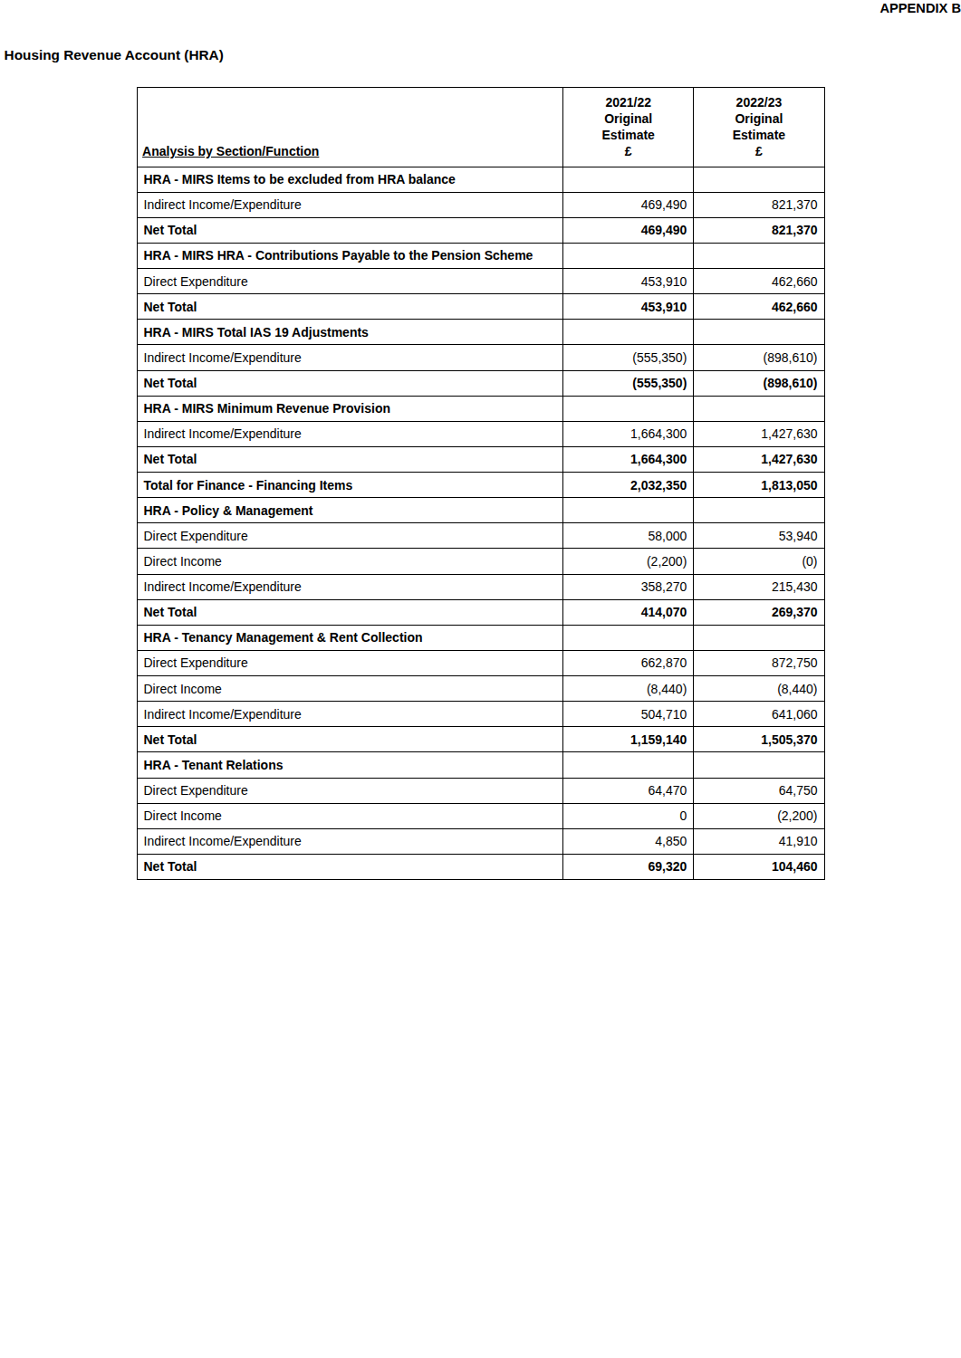APPENDIX B
Housing Revenue Account (HRA)
| Analysis by Section/Function | 2021/22 Original Estimate £ | 2022/23 Original Estimate £ |
| --- | --- | --- |
| HRA - MIRS Items to be excluded from HRA balance | | |
| Indirect Income/Expenditure | 469,490 | 821,370 |
| Net Total | 469,490 | 821,370 |
| HRA - MIRS HRA - Contributions Payable to the Pension Scheme | | |
| Direct Expenditure | 453,910 | 462,660 |
| Net Total | 453,910 | 462,660 |
| HRA - MIRS Total IAS 19 Adjustments | | |
| Indirect Income/Expenditure | (555,350) | (898,610) |
| Net Total | (555,350) | (898,610) |
| HRA - MIRS Minimum Revenue Provision | | |
| Indirect Income/Expenditure | 1,664,300 | 1,427,630 |
| Net Total | 1,664,300 | 1,427,630 |
| Total for Finance - Financing Items | 2,032,350 | 1,813,050 |
| HRA - Policy & Management | | |
| Direct Expenditure | 58,000 | 53,940 |
| Direct Income | (2,200) | (0) |
| Indirect Income/Expenditure | 358,270 | 215,430 |
| Net Total | 414,070 | 269,370 |
| HRA - Tenancy Management & Rent Collection | | |
| Direct Expenditure | 662,870 | 872,750 |
| Direct Income | (8,440) | (8,440) |
| Indirect Income/Expenditure | 504,710 | 641,060 |
| Net Total | 1,159,140 | 1,505,370 |
| HRA - Tenant Relations | | |
| Direct Expenditure | 64,470 | 64,750 |
| Direct Income | 0 | (2,200) |
| Indirect Income/Expenditure | 4,850 | 41,910 |
| Net Total | 69,320 | 104,460 |